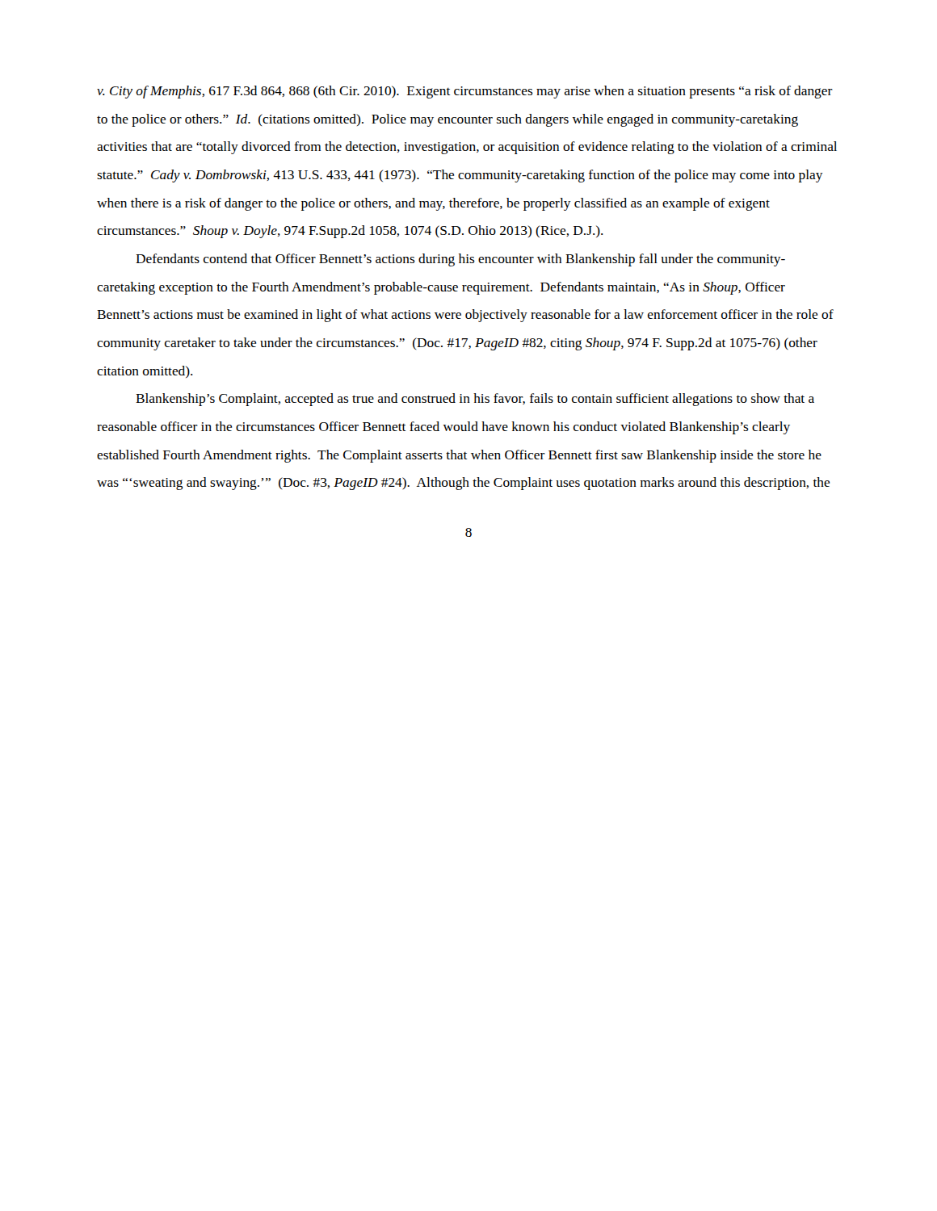v. City of Memphis, 617 F.3d 864, 868 (6th Cir. 2010). Exigent circumstances may arise when a situation presents “a risk of danger to the police or others.” Id. (citations omitted). Police may encounter such dangers while engaged in community-caretaking activities that are “totally divorced from the detection, investigation, or acquisition of evidence relating to the violation of a criminal statute.” Cady v. Dombrowski, 413 U.S. 433, 441 (1973). “The community-caretaking function of the police may come into play when there is a risk of danger to the police or others, and may, therefore, be properly classified as an example of exigent circumstances.” Shoup v. Doyle, 974 F.Supp.2d 1058, 1074 (S.D. Ohio 2013) (Rice, D.J.).
Defendants contend that Officer Bennett’s actions during his encounter with Blankenship fall under the community-caretaking exception to the Fourth Amendment’s probable-cause requirement. Defendants maintain, “As in Shoup, Officer Bennett’s actions must be examined in light of what actions were objectively reasonable for a law enforcement officer in the role of community caretaker to take under the circumstances.” (Doc. #17, PageID #82, citing Shoup, 974 F. Supp.2d at 1075-76) (other citation omitted).
Blankenship’s Complaint, accepted as true and construed in his favor, fails to contain sufficient allegations to show that a reasonable officer in the circumstances Officer Bennett faced would have known his conduct violated Blankenship’s clearly established Fourth Amendment rights. The Complaint asserts that when Officer Bennett first saw Blankenship inside the store he was “‘sweating and swaying.’” (Doc. #3, PageID #24). Although the Complaint uses quotation marks around this description, the
8